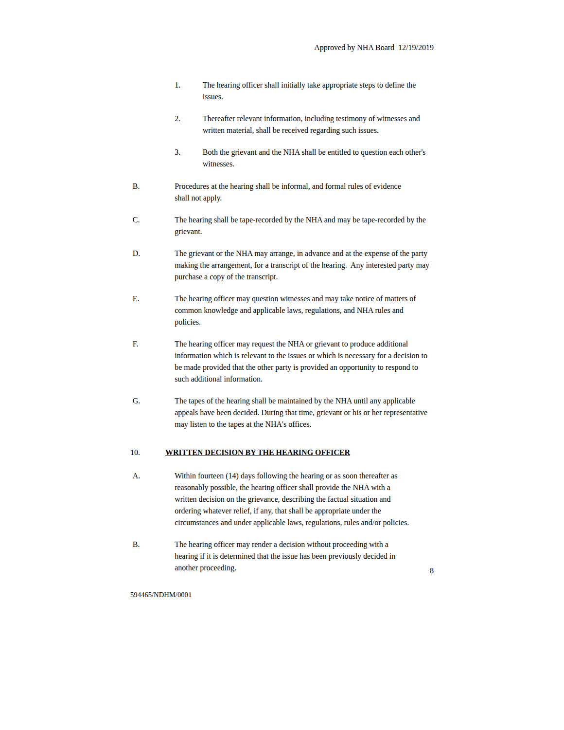Approved by NHA Board 12/19/2019
1. The hearing officer shall initially take appropriate steps to define the issues.
2. Thereafter relevant information, including testimony of witnesses and written material, shall be received regarding such issues.
3. Both the grievant and the NHA shall be entitled to question each other's witnesses.
B. Procedures at the hearing shall be informal, and formal rules of evidence shall not apply.
C. The hearing shall be tape-recorded by the NHA and may be tape-recorded by the grievant.
D. The grievant or the NHA may arrange, in advance and at the expense of the party making the arrangement, for a transcript of the hearing. Any interested party may purchase a copy of the transcript.
E. The hearing officer may question witnesses and may take notice of matters of common knowledge and applicable laws, regulations, and NHA rules and policies.
F. The hearing officer may request the NHA or grievant to produce additional information which is relevant to the issues or which is necessary for a decision to be made provided that the other party is provided an opportunity to respond to such additional information.
G. The tapes of the hearing shall be maintained by the NHA until any applicable appeals have been decided. During that time, grievant or his or her representative may listen to the tapes at the NHA's offices.
10. WRITTEN DECISION BY THE HEARING OFFICER
A. Within fourteen (14) days following the hearing or as soon thereafter as reasonably possible, the hearing officer shall provide the NHA with a written decision on the grievance, describing the factual situation and ordering whatever relief, if any, that shall be appropriate under the circumstances and under applicable laws, regulations, rules and/or policies.
B. The hearing officer may render a decision without proceeding with a hearing if it is determined that the issue has been previously decided in another proceeding.
8
594465/NDHM/0001